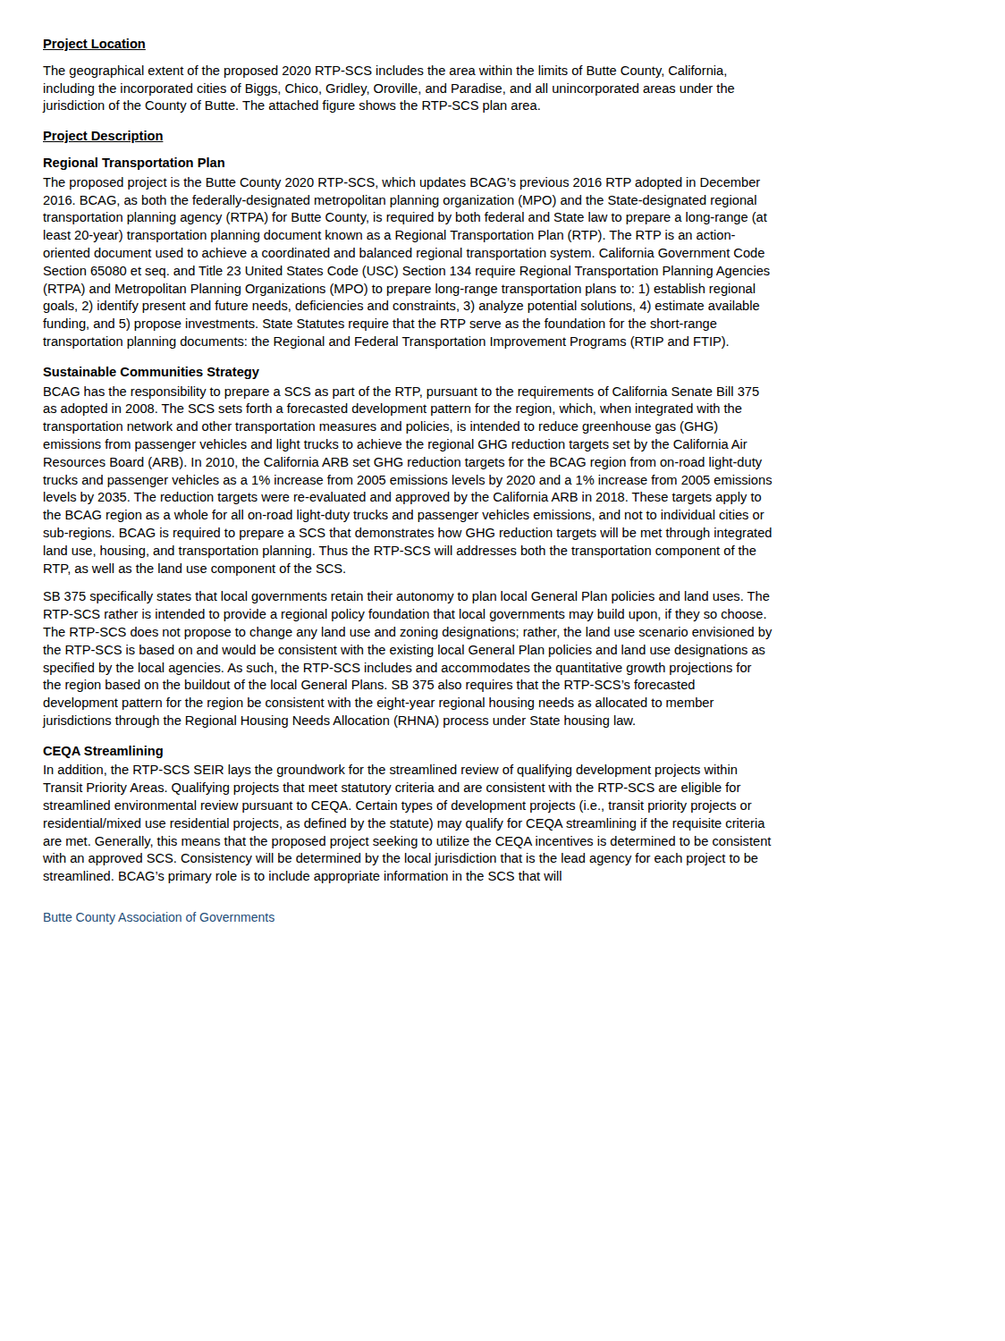Project Location
The geographical extent of the proposed 2020 RTP-SCS includes the area within the limits of Butte County, California, including the incorporated cities of Biggs, Chico, Gridley, Oroville, and Paradise, and all unincorporated areas under the jurisdiction of the County of Butte. The attached figure shows the RTP-SCS plan area.
Project Description
Regional Transportation Plan
The proposed project is the Butte County 2020 RTP-SCS, which updates BCAG’s previous 2016 RTP adopted in December 2016. BCAG, as both the federally-designated metropolitan planning organization (MPO) and the State-designated regional transportation planning agency (RTPA) for Butte County, is required by both federal and State law to prepare a long-range (at least 20-year) transportation planning document known as a Regional Transportation Plan (RTP). The RTP is an action-oriented document used to achieve a coordinated and balanced regional transportation system. California Government Code Section 65080 et seq. and Title 23 United States Code (USC) Section 134 require Regional Transportation Planning Agencies (RTPA) and Metropolitan Planning Organizations (MPO) to prepare long-range transportation plans to: 1) establish regional goals, 2) identify present and future needs, deficiencies and constraints, 3) analyze potential solutions, 4) estimate available funding, and 5) propose investments. State Statutes require that the RTP serve as the foundation for the short-range transportation planning documents: the Regional and Federal Transportation Improvement Programs (RTIP and FTIP).
Sustainable Communities Strategy
BCAG has the responsibility to prepare a SCS as part of the RTP, pursuant to the requirements of California Senate Bill 375 as adopted in 2008. The SCS sets forth a forecasted development pattern for the region, which, when integrated with the transportation network and other transportation measures and policies, is intended to reduce greenhouse gas (GHG) emissions from passenger vehicles and light trucks to achieve the regional GHG reduction targets set by the California Air Resources Board (ARB). In 2010, the California ARB set GHG reduction targets for the BCAG region from on-road light-duty trucks and passenger vehicles as a 1% increase from 2005 emissions levels by 2020 and a 1% increase from 2005 emissions levels by 2035. The reduction targets were re-evaluated and approved by the California ARB in 2018. These targets apply to the BCAG region as a whole for all on-road light-duty trucks and passenger vehicles emissions, and not to individual cities or sub-regions. BCAG is required to prepare a SCS that demonstrates how GHG reduction targets will be met through integrated land use, housing, and transportation planning. Thus the RTP-SCS will addresses both the transportation component of the RTP, as well as the land use component of the SCS.
SB 375 specifically states that local governments retain their autonomy to plan local General Plan policies and land uses. The RTP-SCS rather is intended to provide a regional policy foundation that local governments may build upon, if they so choose. The RTP-SCS does not propose to change any land use and zoning designations; rather, the land use scenario envisioned by the RTP-SCS is based on and would be consistent with the existing local General Plan policies and land use designations as specified by the local agencies. As such, the RTP-SCS includes and accommodates the quantitative growth projections for the region based on the buildout of the local General Plans. SB 375 also requires that the RTP-SCS’s forecasted development pattern for the region be consistent with the eight-year regional housing needs as allocated to member jurisdictions through the Regional Housing Needs Allocation (RHNA) process under State housing law.
CEQA Streamlining
In addition, the RTP-SCS SEIR lays the groundwork for the streamlined review of qualifying development projects within Transit Priority Areas. Qualifying projects that meet statutory criteria and are consistent with the RTP-SCS are eligible for streamlined environmental review pursuant to CEQA. Certain types of development projects (i.e., transit priority projects or residential/mixed use residential projects, as defined by the statute) may qualify for CEQA streamlining if the requisite criteria are met. Generally, this means that the proposed project seeking to utilize the CEQA incentives is determined to be consistent with an approved SCS. Consistency will be determined by the local jurisdiction that is the lead agency for each project to be streamlined. BCAG’s primary role is to include appropriate information in the SCS that will
Butte County Association of Governments